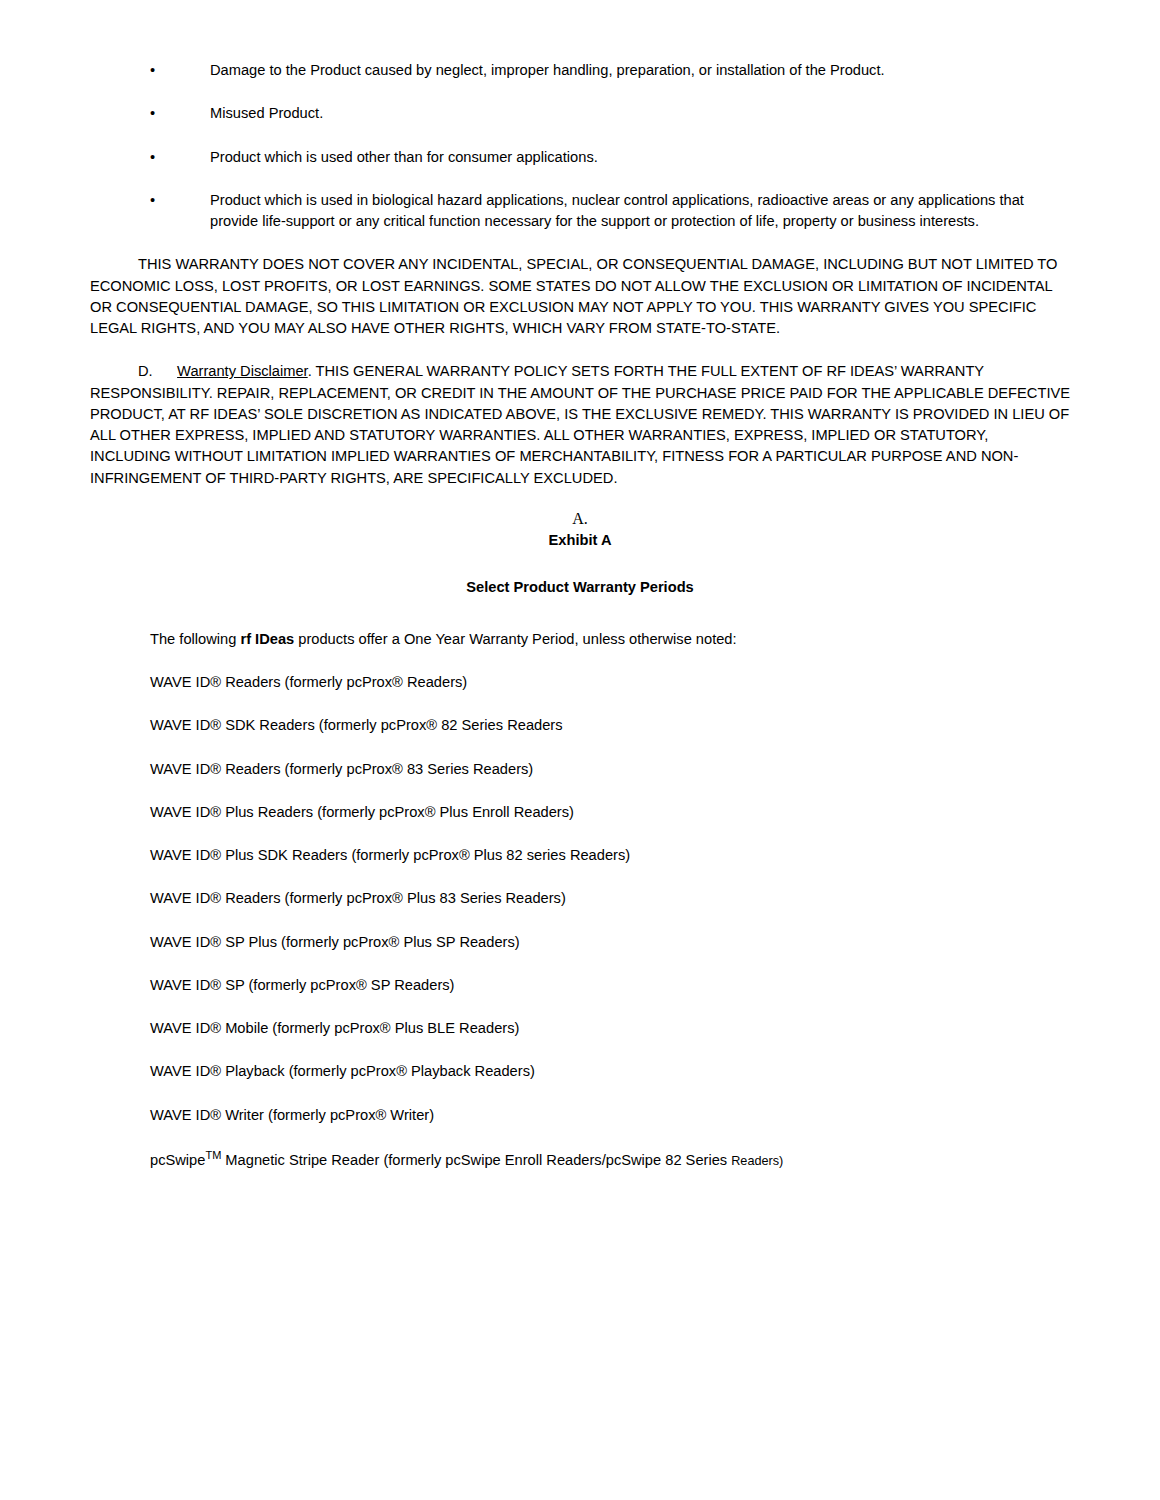Damage to the Product caused by neglect, improper handling, preparation, or installation of the Product.
Misused Product.
Product which is used other than for consumer applications.
Product which is used in biological hazard applications, nuclear control applications, radioactive areas or any applications that provide life-support or any critical function necessary for the support or protection of life, property or business interests.
THIS WARRANTY DOES NOT COVER ANY INCIDENTAL, SPECIAL, OR CONSEQUENTIAL DAMAGE, INCLUDING BUT NOT LIMITED TO ECONOMIC LOSS, LOST PROFITS, OR LOST EARNINGS. SOME STATES DO NOT ALLOW THE EXCLUSION OR LIMITATION OF INCIDENTAL OR CONSEQUENTIAL DAMAGE, SO THIS LIMITATION OR EXCLUSION MAY NOT APPLY TO YOU. THIS WARRANTY GIVES YOU SPECIFIC LEGAL RIGHTS, AND YOU MAY ALSO HAVE OTHER RIGHTS, WHICH VARY FROM STATE-TO-STATE.
D. Warranty Disclaimer. THIS GENERAL WARRANTY POLICY SETS FORTH THE FULL EXTENT OF RF IDEAS’ WARRANTY RESPONSIBILITY. REPAIR, REPLACEMENT, OR CREDIT IN THE AMOUNT OF THE PURCHASE PRICE PAID FOR THE APPLICABLE DEFECTIVE PRODUCT, AT RF IDEAS’ SOLE DISCRETION AS INDICATED ABOVE, IS THE EXCLUSIVE REMEDY. THIS WARRANTY IS PROVIDED IN LIEU OF ALL OTHER EXPRESS, IMPLIED AND STATUTORY WARRANTIES. ALL OTHER WARRANTIES, EXPRESS, IMPLIED OR STATUTORY, INCLUDING WITHOUT LIMITATION IMPLIED WARRANTIES OF MERCHANTABILITY, FITNESS FOR A PARTICULAR PURPOSE AND NON-INFRINGEMENT OF THIRD-PARTY RIGHTS, ARE SPECIFICALLY EXCLUDED.
A.
Exhibit A
Select Product Warranty Periods
The following rf IDeas products offer a One Year Warranty Period, unless otherwise noted:
WAVE ID® Readers (formerly pcProx® Readers)
WAVE ID® SDK Readers (formerly pcProx® 82 Series Readers
WAVE ID® Readers (formerly pcProx® 83 Series Readers)
WAVE ID® Plus Readers (formerly pcProx® Plus Enroll Readers)
WAVE ID® Plus SDK Readers (formerly pcProx® Plus 82 series Readers)
WAVE ID® Readers (formerly pcProx® Plus 83 Series Readers)
WAVE ID® SP Plus (formerly pcProx® Plus SP Readers)
WAVE ID® SP (formerly pcProx® SP Readers)
WAVE ID® Mobile (formerly pcProx® Plus BLE Readers)
WAVE ID® Playback (formerly pcProx® Playback Readers)
WAVE ID® Writer (formerly pcProx® Writer)
pcSwipeTM Magnetic Stripe Reader (formerly pcSwipe Enroll Readers/pcSwipe 82 Series Readers)